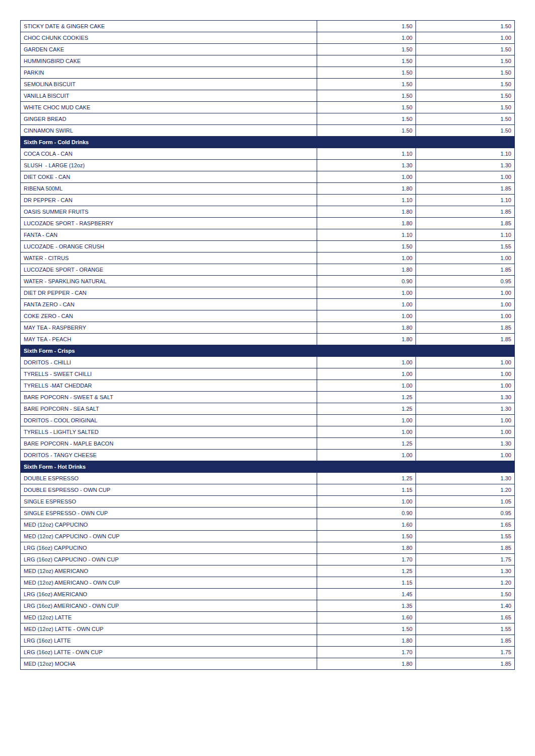| STICKY DATE & GINGER CAKE | 1.50 | 1.50 |
| CHOC CHUNK COOKIES | 1.00 | 1.00 |
| GARDEN CAKE | 1.50 | 1.50 |
| HUMMINGBIRD CAKE | 1.50 | 1.50 |
| PARKIN | 1.50 | 1.50 |
| SEMOLINA BISCUIT | 1.50 | 1.50 |
| VANILLA BISCUIT | 1.50 | 1.50 |
| WHITE CHOC MUD CAKE | 1.50 | 1.50 |
| GINGER BREAD | 1.50 | 1.50 |
| CINNAMON SWIRL | 1.50 | 1.50 |
| Sixth Form - Cold Drinks | | |
| COCA COLA - CAN | 1.10 | 1.10 |
| SLUSH - LARGE (12oz) | 1.30 | 1.30 |
| DIET COKE - CAN | 1.00 | 1.00 |
| RIBENA 500ML | 1.80 | 1.85 |
| DR PEPPER - CAN | 1.10 | 1.10 |
| OASIS SUMMER FRUITS | 1.80 | 1.85 |
| LUCOZADE SPORT - RASPBERRY | 1.80 | 1.85 |
| FANTA - CAN | 1.10 | 1.10 |
| LUCOZADE - ORANGE CRUSH | 1.50 | 1.55 |
| WATER - CITRUS | 1.00 | 1.00 |
| LUCOZADE SPORT - ORANGE | 1.80 | 1.85 |
| WATER - SPARKLING NATURAL | 0.90 | 0.95 |
| DIET DR PEPPER - CAN | 1.00 | 1.00 |
| FANTA ZERO - CAN | 1.00 | 1.00 |
| COKE ZERO - CAN | 1.00 | 1.00 |
| MAY TEA - RASPBERRY | 1.80 | 1.85 |
| MAY TEA - PEACH | 1.80 | 1.85 |
| Sixth Form - Crisps | | |
| DORITOS - CHILLI | 1.00 | 1.00 |
| TYRELLS - SWEET CHILLI | 1.00 | 1.00 |
| TYRELLS -MAT CHEDDAR | 1.00 | 1.00 |
| BARE POPCORN - SWEET & SALT | 1.25 | 1.30 |
| BARE POPCORN - SEA SALT | 1.25 | 1.30 |
| DORITOS - COOL ORIGINAL | 1.00 | 1.00 |
| TYRELLS - LIGHTLY SALTED | 1.00 | 1.00 |
| BARE POPCORN - MAPLE BACON | 1.25 | 1.30 |
| DORITOS - TANGY CHEESE | 1.00 | 1.00 |
| Sixth Form - Hot Drinks | | |
| DOUBLE ESPRESSO | 1.25 | 1.30 |
| DOUBLE ESPRESSO - OWN CUP | 1.15 | 1.20 |
| SINGLE ESPRESSO | 1.00 | 1.05 |
| SINGLE ESPRESSO - OWN CUP | 0.90 | 0.95 |
| MED (12oz) CAPPUCINO | 1.60 | 1.65 |
| MED (12oz) CAPPUCINO - OWN CUP | 1.50 | 1.55 |
| LRG (16oz) CAPPUCINO | 1.80 | 1.85 |
| LRG (16oz) CAPPUCINO - OWN CUP | 1.70 | 1.75 |
| MED (12oz) AMERICANO | 1.25 | 1.30 |
| MED (12oz) AMERICANO - OWN CUP | 1.15 | 1.20 |
| LRG (16oz) AMERICANO | 1.45 | 1.50 |
| LRG (16oz) AMERICANO - OWN CUP | 1.35 | 1.40 |
| MED (12oz) LATTE | 1.60 | 1.65 |
| MED (12oz) LATTE - OWN CUP | 1.50 | 1.55 |
| LRG (16oz) LATTE | 1.80 | 1.85 |
| LRG (16oz) LATTE - OWN CUP | 1.70 | 1.75 |
| MED (12oz) MOCHA | 1.80 | 1.85 |